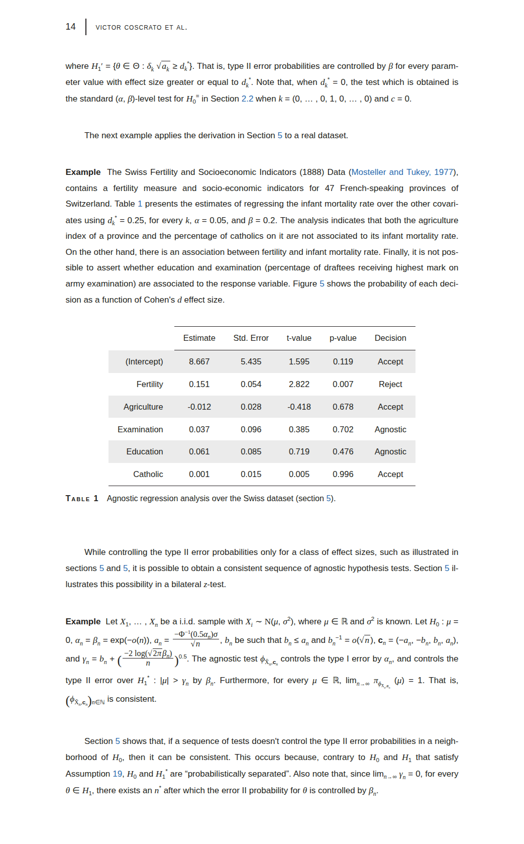14
Victor Coscrato et al.
where H1′ = {θ ∈ Θ : δk √ak ≥ dk*}. That is, type II error probabilities are controlled by β for every parameter value with effect size greater or equal to dk*. Note that, when dk* = 0, the test which is obtained is the standard (α, β)-level test for H0= in Section 2.2 when k = (0, … , 0, 1, 0, … , 0) and c = 0.
The next example applies the derivation in Section 5 to a real dataset.
Example The Swiss Fertility and Socioeconomic Indicators (1888) Data (Mosteller and Tukey, 1977), contains a fertility measure and socio-economic indicators for 47 French-speaking provinces of Switzerland. Table 1 presents the estimates of regressing the infant mortality rate over the other covariates using dk* = 0.25, for every k, α = 0.05, and β = 0.2. The analysis indicates that both the agriculture index of a province and the percentage of catholics on it are not associated to its infant mortality rate. On the other hand, there is an association between fertility and infant mortality rate. Finally, it is not possible to assert whether education and examination (percentage of draftees receiving highest mark on army examination) are associated to the response variable. Figure 5 shows the probability of each decision as a function of Cohen's d effect size.
| | Estimate | Std. Error | t-value | p-value | Decision |
| --- | --- | --- | --- | --- | --- |
| (Intercept) | 8.667 | 5.435 | 1.595 | 0.119 | Accept |
| Fertility | 0.151 | 0.054 | 2.822 | 0.007 | Reject |
| Agriculture | -0.012 | 0.028 | -0.418 | 0.678 | Accept |
| Examination | 0.037 | 0.096 | 0.385 | 0.702 | Agnostic |
| Education | 0.061 | 0.085 | 0.719 | 0.476 | Agnostic |
| Catholic | 0.001 | 0.015 | 0.005 | 0.996 | Accept |
Table 1 Agnostic regression analysis over the Swiss dataset (section 5).
While controlling the type II error probabilities only for a class of effect sizes, such as illustrated in sections 5 and 5, it is possible to obtain a consistent sequence of agnostic hypothesis tests. Section 5 illustrates this possibility in a bilateral z-test.
Example Let X1, … , Xn be a i.i.d. sample with Xi ∼ N(μ, σ2), where μ ∈ ℝ and σ2 is known. Let H0 : μ = 0, αn = βn = exp(−o(n)), an = −Φ−1(0.5αn)σ√n, bn be such that bn ≤ an and bn−1 = o(√n), cn = (−an, −bn, bn, an), and γn = bn + (−2 log(√2π βn) n)0.5. The agnostic test ϕX̄n,cn controls the type I error by αn, and controls the type II error over H1* : |μ| > γn by βn. Furthermore, for every μ ∈ ℝ, limn→∞ πϕX̄n,cn (μ) = 1. That is, (ϕX̄n,cn)n∈ℕ is consistent.
Section 5 shows that, if a sequence of tests doesn't control the type II error probabilities in a neighborhood of H0, then it can be consistent. This occurs because, contrary to H0 and H1 that satisfy Assumption 19, H0 and H1* are “probabilistically separated”. Also note that, since limn→∞ γn = 0, for every θ ∈ H1, there exists an n* after which the error II probability for θ is controlled by βn.